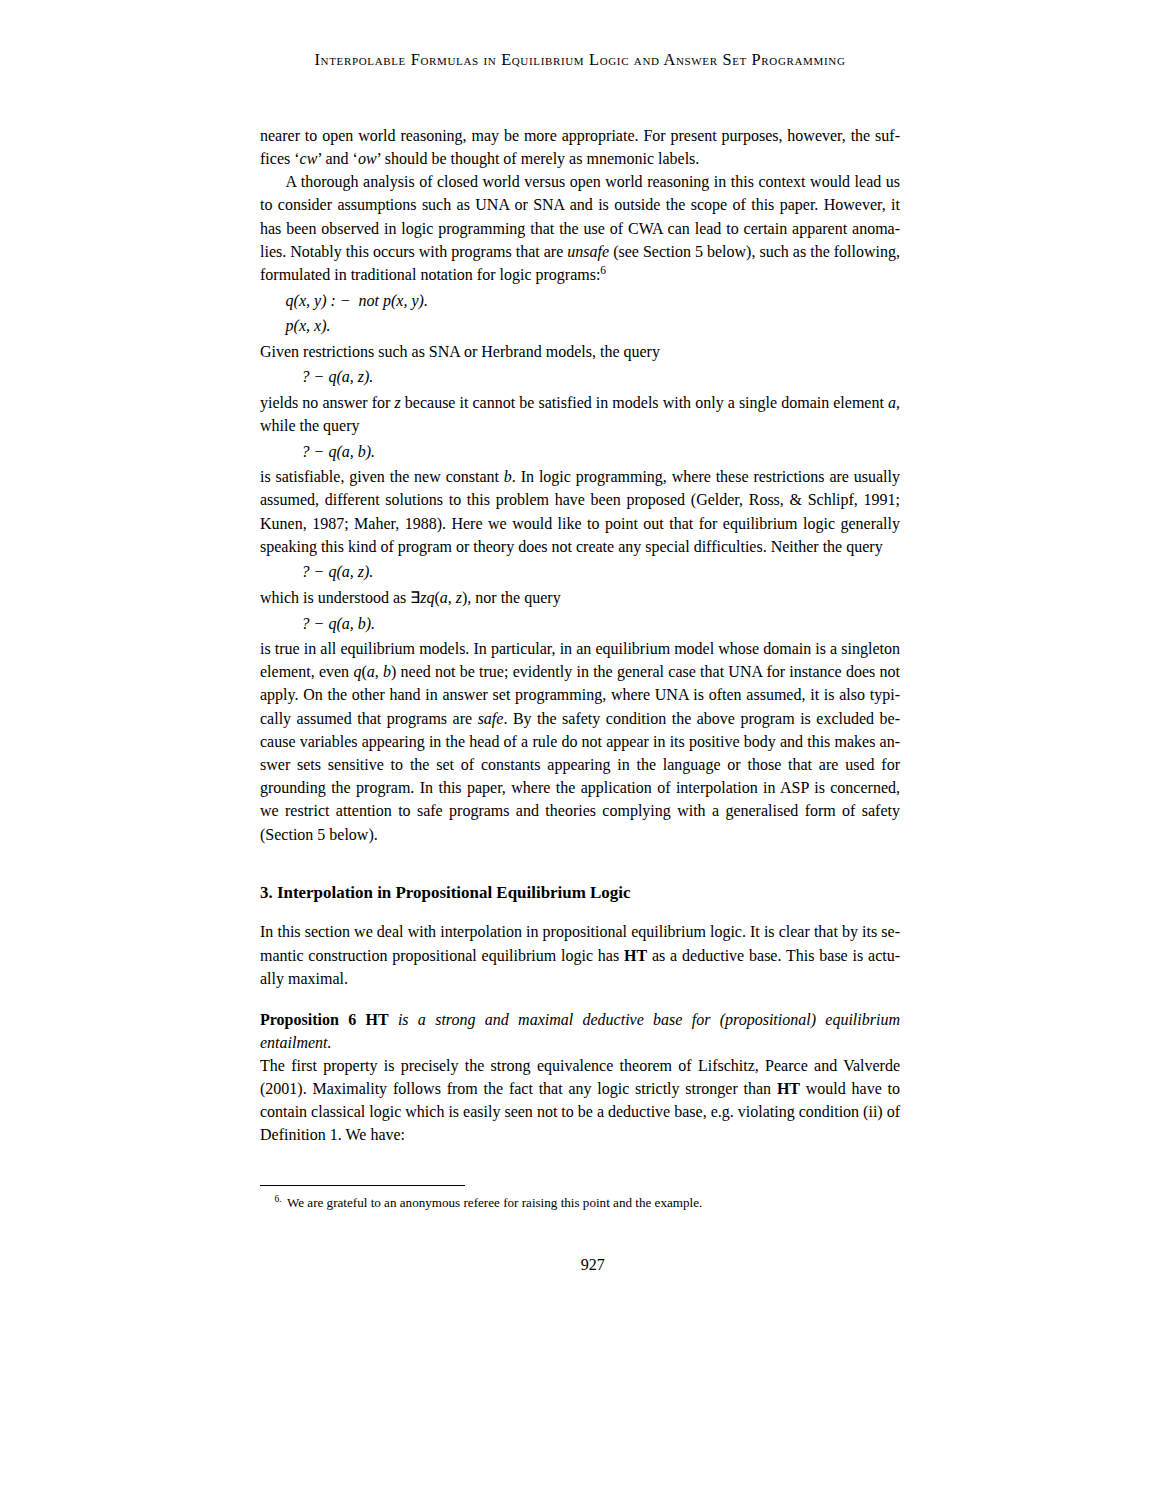Interpolable Formulas in Equilibrium Logic and Answer Set Programming
nearer to open world reasoning, may be more appropriate. For present purposes, however, the suffices ‘cw’ and ‘ow’ should be thought of merely as mnemonic labels.
A thorough analysis of closed world versus open world reasoning in this context would lead us to consider assumptions such as UNA or SNA and is outside the scope of this paper. However, it has been observed in logic programming that the use of CWA can lead to certain apparent anomalies. Notably this occurs with programs that are unsafe (see Section 5 below), such as the following, formulated in traditional notation for logic programs:6
q(x, y) : − not p(x, y).
p(x, x).
Given restrictions such as SNA or Herbrand models, the query
? − q(a, z).
yields no answer for z because it cannot be satisfied in models with only a single domain element a, while the query
? − q(a, b).
is satisfiable, given the new constant b. In logic programming, where these restrictions are usually assumed, different solutions to this problem have been proposed (Gelder, Ross, & Schlipf, 1991; Kunen, 1987; Maher, 1988). Here we would like to point out that for equilibrium logic generally speaking this kind of program or theory does not create any special difficulties. Neither the query
? − q(a, z).
which is understood as ∃zq(a, z), nor the query
? − q(a, b).
is true in all equilibrium models. In particular, in an equilibrium model whose domain is a singleton element, even q(a, b) need not be true; evidently in the general case that UNA for instance does not apply. On the other hand in answer set programming, where UNA is often assumed, it is also typically assumed that programs are safe. By the safety condition the above program is excluded because variables appearing in the head of a rule do not appear in its positive body and this makes answer sets sensitive to the set of constants appearing in the language or those that are used for grounding the program. In this paper, where the application of interpolation in ASP is concerned, we restrict attention to safe programs and theories complying with a generalised form of safety (Section 5 below).
3. Interpolation in Propositional Equilibrium Logic
In this section we deal with interpolation in propositional equilibrium logic. It is clear that by its semantic construction propositional equilibrium logic has HT as a deductive base. This base is actually maximal.
Proposition 6 HT is a strong and maximal deductive base for (propositional) equilibrium entailment.
The first property is precisely the strong equivalence theorem of Lifschitz, Pearce and Valverde (2001). Maximality follows from the fact that any logic strictly stronger than HT would have to contain classical logic which is easily seen not to be a deductive base, e.g. violating condition (ii) of Definition 1. We have:
6. We are grateful to an anonymous referee for raising this point and the example.
927